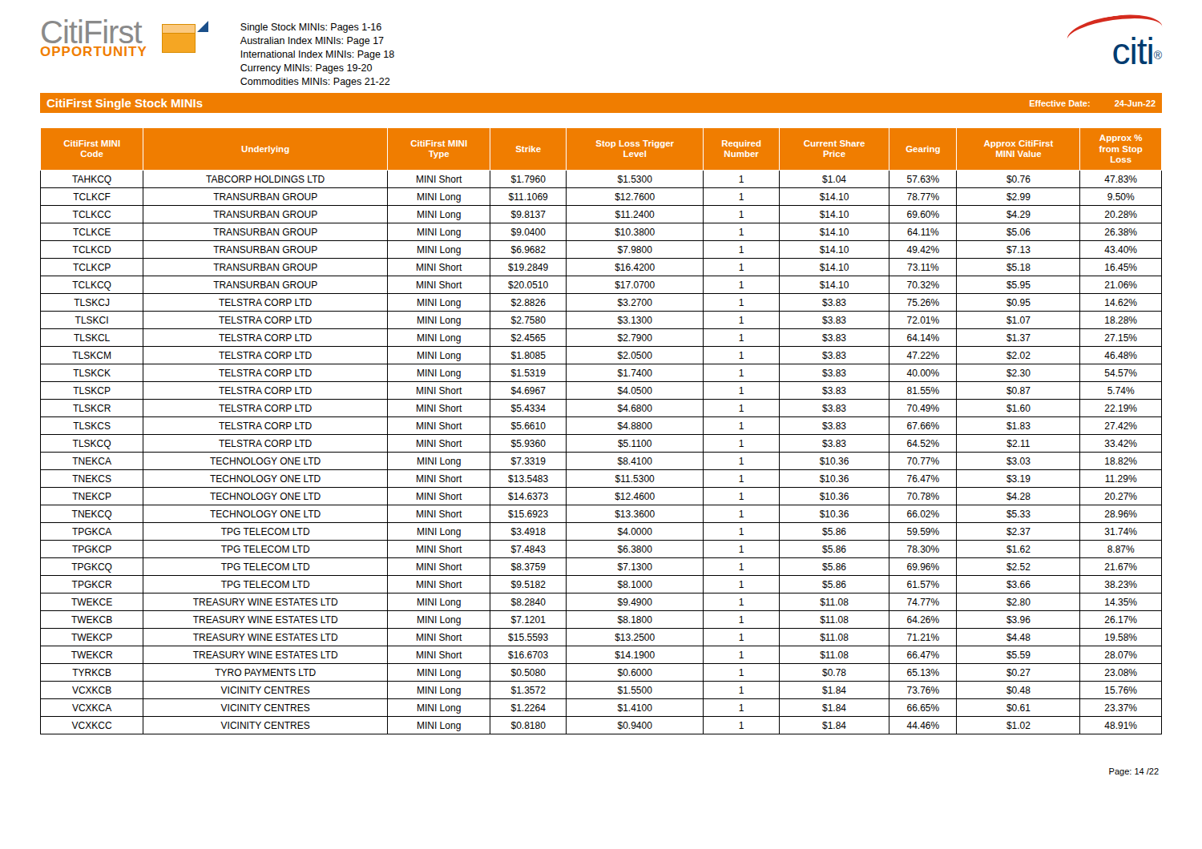Citi First
OPPORTUNITY
Single Stock MINIs: Pages 1-16
Australian Index MINIs: Page 17
International Index MINIs: Page 18
Currency MINIs: Pages 19-20
Commodities MINIs: Pages 21-22
citi®
CitiFirst Single Stock MINIs Effective Date: 24-Jun-22
| CitiFirst MINI Code | Underlying | CitiFirst MINI Type | Strike | Stop Loss Trigger Level | Required Number | Current Share Price | Gearing | Approx CitiFirst MINI Value | Approx % from Stop Loss |
| --- | --- | --- | --- | --- | --- | --- | --- | --- | --- |
| TAHKCQ | TABCORP HOLDINGS LTD | MINI Short | $1.7960 | $1.5300 | 1 | $1.04 | 57.63% | $0.76 | 47.83% |
| TCLKCF | TRANSURBAN GROUP | MINI Long | $11.1069 | $12.7600 | 1 | $14.10 | 78.77% | $2.99 | 9.50% |
| TCLKCC | TRANSURBAN GROUP | MINI Long | $9.8137 | $11.2400 | 1 | $14.10 | 69.60% | $4.29 | 20.28% |
| TCLKCE | TRANSURBAN GROUP | MINI Long | $9.0400 | $10.3800 | 1 | $14.10 | 64.11% | $5.06 | 26.38% |
| TCLKCD | TRANSURBAN GROUP | MINI Long | $6.9682 | $7.9800 | 1 | $14.10 | 49.42% | $7.13 | 43.40% |
| TCLKCP | TRANSURBAN GROUP | MINI Short | $19.2849 | $16.4200 | 1 | $14.10 | 73.11% | $5.18 | 16.45% |
| TCLKCQ | TRANSURBAN GROUP | MINI Short | $20.0510 | $17.0700 | 1 | $14.10 | 70.32% | $5.95 | 21.06% |
| TLSKCJ | TELSTRA CORP LTD | MINI Long | $2.8826 | $3.2700 | 1 | $3.83 | 75.26% | $0.95 | 14.62% |
| TLSKCI | TELSTRA CORP LTD | MINI Long | $2.7580 | $3.1300 | 1 | $3.83 | 72.01% | $1.07 | 18.28% |
| TLSKCL | TELSTRA CORP LTD | MINI Long | $2.4565 | $2.7900 | 1 | $3.83 | 64.14% | $1.37 | 27.15% |
| TLSKCM | TELSTRA CORP LTD | MINI Long | $1.8085 | $2.0500 | 1 | $3.83 | 47.22% | $2.02 | 46.48% |
| TLSKCK | TELSTRA CORP LTD | MINI Long | $1.5319 | $1.7400 | 1 | $3.83 | 40.00% | $2.30 | 54.57% |
| TLSKCP | TELSTRA CORP LTD | MINI Short | $4.6967 | $4.0500 | 1 | $3.83 | 81.55% | $0.87 | 5.74% |
| TLSKCR | TELSTRA CORP LTD | MINI Short | $5.4334 | $4.6800 | 1 | $3.83 | 70.49% | $1.60 | 22.19% |
| TLSKCS | TELSTRA CORP LTD | MINI Short | $5.6610 | $4.8800 | 1 | $3.83 | 67.66% | $1.83 | 27.42% |
| TLSKCQ | TELSTRA CORP LTD | MINI Short | $5.9360 | $5.1100 | 1 | $3.83 | 64.52% | $2.11 | 33.42% |
| TNEKCA | TECHNOLOGY ONE LTD | MINI Long | $7.3319 | $8.4100 | 1 | $10.36 | 70.77% | $3.03 | 18.82% |
| TNEKCS | TECHNOLOGY ONE LTD | MINI Short | $13.5483 | $11.5300 | 1 | $10.36 | 76.47% | $3.19 | 11.29% |
| TNEKCP | TECHNOLOGY ONE LTD | MINI Short | $14.6373 | $12.4600 | 1 | $10.36 | 70.78% | $4.28 | 20.27% |
| TNEKCQ | TECHNOLOGY ONE LTD | MINI Short | $15.6923 | $13.3600 | 1 | $10.36 | 66.02% | $5.33 | 28.96% |
| TPGKCA | TPG TELECOM LTD | MINI Long | $3.4918 | $4.0000 | 1 | $5.86 | 59.59% | $2.37 | 31.74% |
| TPGKCP | TPG TELECOM LTD | MINI Short | $7.4843 | $6.3800 | 1 | $5.86 | 78.30% | $1.62 | 8.87% |
| TPGKCQ | TPG TELECOM LTD | MINI Short | $8.3759 | $7.1300 | 1 | $5.86 | 69.96% | $2.52 | 21.67% |
| TPGKCR | TPG TELECOM LTD | MINI Short | $9.5182 | $8.1000 | 1 | $5.86 | 61.57% | $3.66 | 38.23% |
| TWEKCE | TREASURY WINE ESTATES LTD | MINI Long | $8.2840 | $9.4900 | 1 | $11.08 | 74.77% | $2.80 | 14.35% |
| TWEKCB | TREASURY WINE ESTATES LTD | MINI Long | $7.1201 | $8.1800 | 1 | $11.08 | 64.26% | $3.96 | 26.17% |
| TWEKCP | TREASURY WINE ESTATES LTD | MINI Short | $15.5593 | $13.2500 | 1 | $11.08 | 71.21% | $4.48 | 19.58% |
| TWEKCR | TREASURY WINE ESTATES LTD | MINI Short | $16.6703 | $14.1900 | 1 | $11.08 | 66.47% | $5.59 | 28.07% |
| TYRKCB | TYRO PAYMENTS LTD | MINI Long | $0.5080 | $0.6000 | 1 | $0.78 | 65.13% | $0.27 | 23.08% |
| VCXKCB | VICINITY CENTRES | MINI Long | $1.3572 | $1.5500 | 1 | $1.84 | 73.76% | $0.48 | 15.76% |
| VCXKCA | VICINITY CENTRES | MINI Long | $1.2264 | $1.4100 | 1 | $1.84 | 66.65% | $0.61 | 23.37% |
| VCXKCC | VICINITY CENTRES | MINI Long | $0.8180 | $0.9400 | 1 | $1.84 | 44.46% | $1.02 | 48.91% |
Page: 14 /22